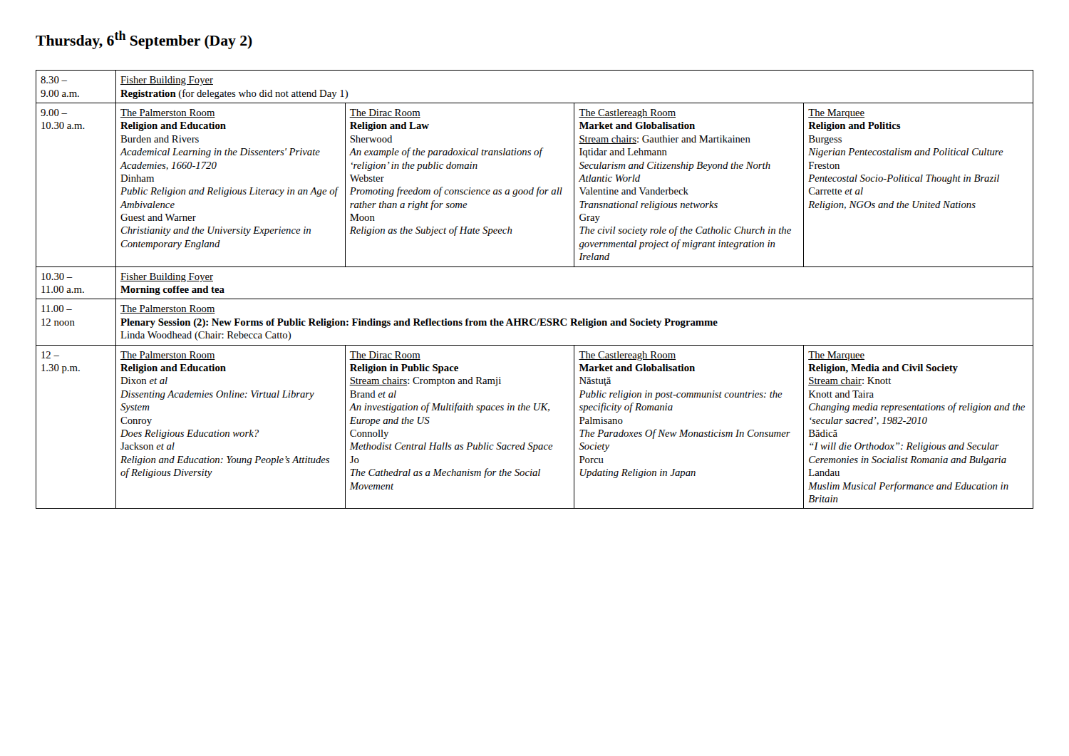Thursday, 6th September (Day 2)
| 8.30 – 9.00 a.m. | Fisher Building Foyer Registration (for delegates who did not attend Day 1) |
| 9.00 – 10.30 a.m. | The Palmerston Room Religion and Education Burden and Rivers Academical Learning in the Dissenters' Private Academies, 1660-1720 Dinham Public Religion and Religious Literacy in an Age of Ambivalence Guest and Warner Christianity and the University Experience in Contemporary England | The Dirac Room Religion and Law Sherwood An example of the paradoxical translations of ‘religion’ in the public domain Webster Promoting freedom of conscience as a good for all rather than a right for some Moon Religion as the Subject of Hate Speech | The Castlereagh Room Market and Globalisation Stream chairs : Gauthier and Martikainen Iqtidar and Lehmann Secularism and Citizenship Beyond the North Atlantic World Valentine and Vanderbeck Transnational religious networks Gray The civil society role of the Catholic Church in the governmental project of migrant integration in Ireland | The Marquee Religion and Politics Burgess Nigerian Pentecostalism and Political Culture Freston Pentecostal Socio-Political Thought in Brazil Carrette et al Religion, NGOs and the United Nations |
| 10.30 – 11.00 a.m. | Fisher Building Foyer Morning coffee and tea |
| 11.00 – 12 noon | The Palmerston Room Plenary Session (2): New Forms of Public Religion: Findings and Reflections from the AHRC/ESRC Religion and Society Programme Linda Woodhead (Chair: Rebecca Catto) |
| 12 – 1.30 p.m. | The Palmerston Room Religion and Education Dixon et al Dissenting Academies Online: Virtual Library System Conroy Does Religious Education work? Jackson et al Religion and Education: Young People’s Attitudes of Religious Diversity | The Dirac Room Religion in Public Space Stream chairs : Crompton and Ramji Brand et al An investigation of Multifaith spaces in the UK, Europe and the US Connolly Methodist Central Halls as Public Sacred Space Jo The Cathedral as a Mechanism for the Social Movement | The Castlereagh Room Market and Globalisation Năstuţă Public religion in post-communist countries: the specificity of Romania Palmisano The Paradoxes Of New Monasticism In Consumer Society Porcu Updating Religion in Japan | The Marquee Religion, Media and Civil Society Stream chair : Knott Knott and Taira Changing media representations of religion and the ‘secular sacred’, 1982-2010 Bădică “I will die Orthodox”: Religious and Secular Ceremonies in Socialist Romania and Bulgaria Landau Muslim Musical Performance and Education in Britain |